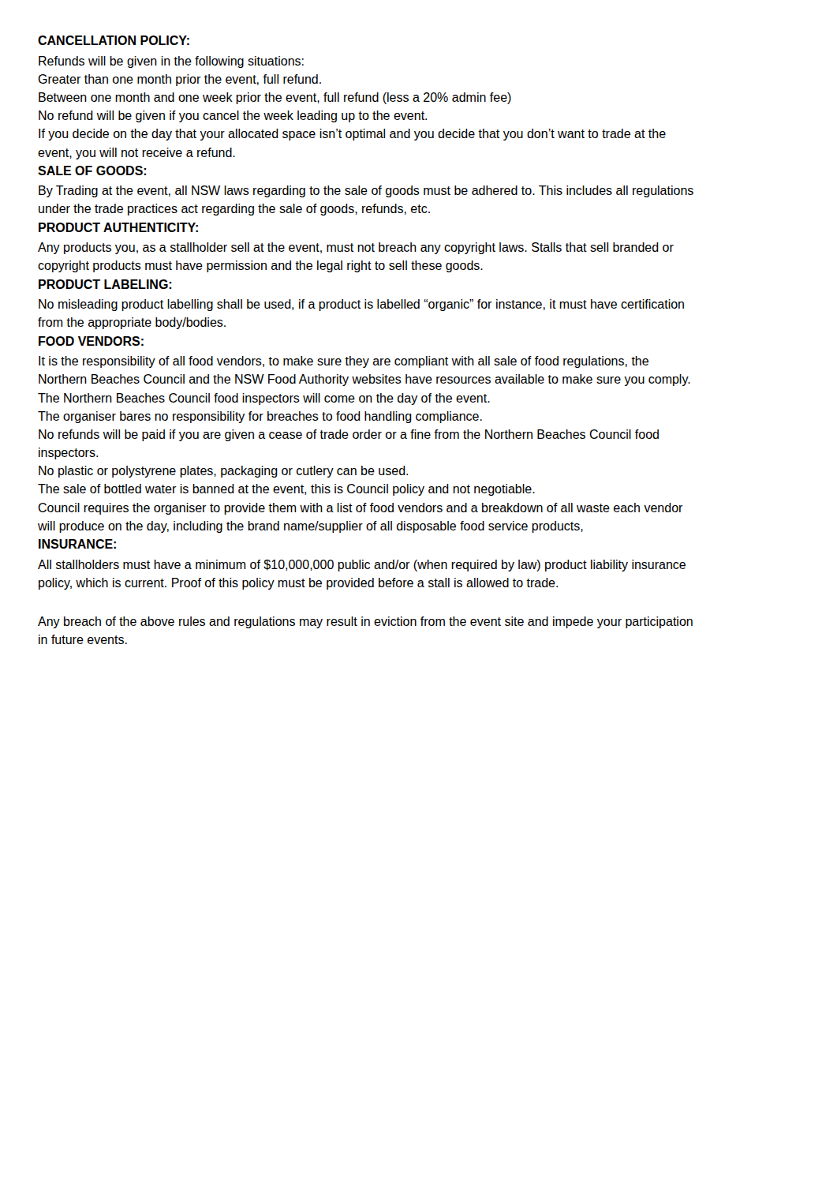Cancellation Policy:
Refunds will be given in the following situations:
Greater than one month prior the event, full refund.
Between one month and one week prior the event, full refund (less a 20% admin fee)
No refund will be given if you cancel the week leading up to the event.
If you decide on the day that your allocated space isn’t optimal and you decide that you don’t want to trade at the event, you will not receive a refund.
Sale of Goods:
By Trading at the event, all NSW laws regarding to the sale of goods must be adhered to. This includes all regulations under the trade practices act regarding the sale of goods, refunds, etc.
Product Authenticity:
Any products you, as a stallholder sell at the event, must not breach any copyright laws. Stalls that sell branded or copyright products must have permission and the legal right to sell these goods.
Product Labeling:
No misleading product labelling shall be used, if a product is labelled “organic” for instance, it must have certification from the appropriate body/bodies.
Food Vendors:
It is the responsibility of all food vendors, to make sure they are compliant with all sale of food regulations, the Northern Beaches Council and the NSW Food Authority websites have resources available to make sure you comply.
The Northern Beaches Council food inspectors will come on the day of the event.
The organiser bares no responsibility for breaches to food handling compliance.
No refunds will be paid if you are given a cease of trade order or a fine from the Northern Beaches Council food inspectors.
No plastic or polystyrene plates, packaging or cutlery can be used.
The sale of bottled water is banned at the event, this is Council policy and not negotiable.
Council requires the organiser to provide them with a list of food vendors and a breakdown of all waste each vendor will produce on the day, including the brand name/supplier of all disposable food service products,
Insurance:
All stallholders must have a minimum of $10,000,000 public and/or (when required by law) product liability insurance policy, which is current. Proof of this policy must be provided before a stall is allowed to trade.
Any breach of the above rules and regulations may result in eviction from the event site and impede your participation in future events.